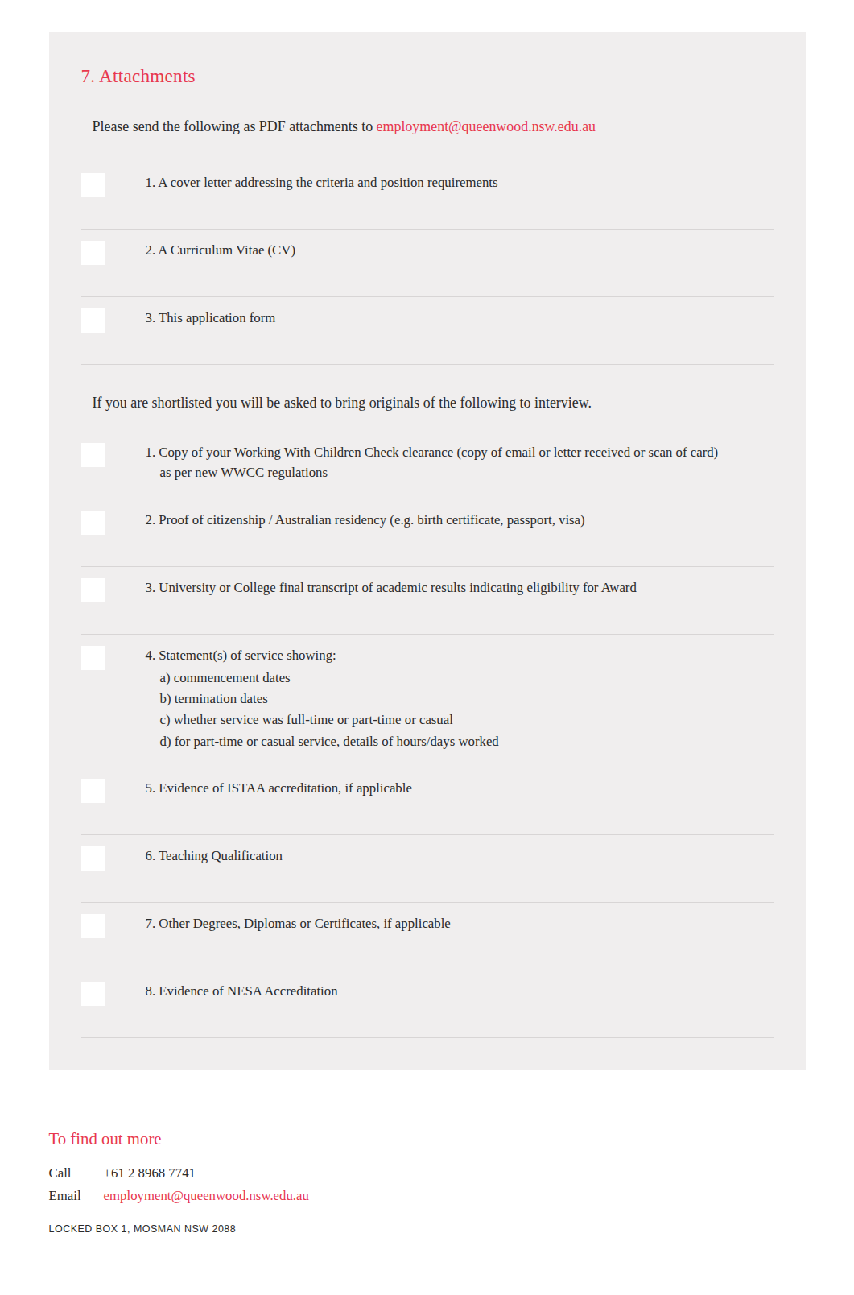7. Attachments
Please send the following as PDF attachments to employment@queenwood.nsw.edu.au
1. A cover letter addressing the criteria and position requirements
2. A Curriculum Vitae (CV)
3. This application form
If you are shortlisted you will be asked to bring originals of the following to interview.
1. Copy of your Working With Children Check clearance (copy of email or letter received or scan of card)
as per new WWCC regulations
2. Proof of citizenship / Australian residency (e.g. birth certificate, passport, visa)
3. University or College final transcript of academic results indicating eligibility for Award
4. Statement(s) of service showing:
a) commencement dates
b) termination dates
c) whether service was full-time or part-time or casual
d) for part-time or casual service, details of hours/days worked
5. Evidence of ISTAA accreditation, if applicable
6. Teaching Qualification
7. Other Degrees, Diplomas or Certificates, if applicable
8. Evidence of NESA Accreditation
To find out more
| Call | +61 2 8968 7741 |
| Email | employment@queenwood.nsw.edu.au |
LOCKED BOX 1, MOSMAN NSW 2088